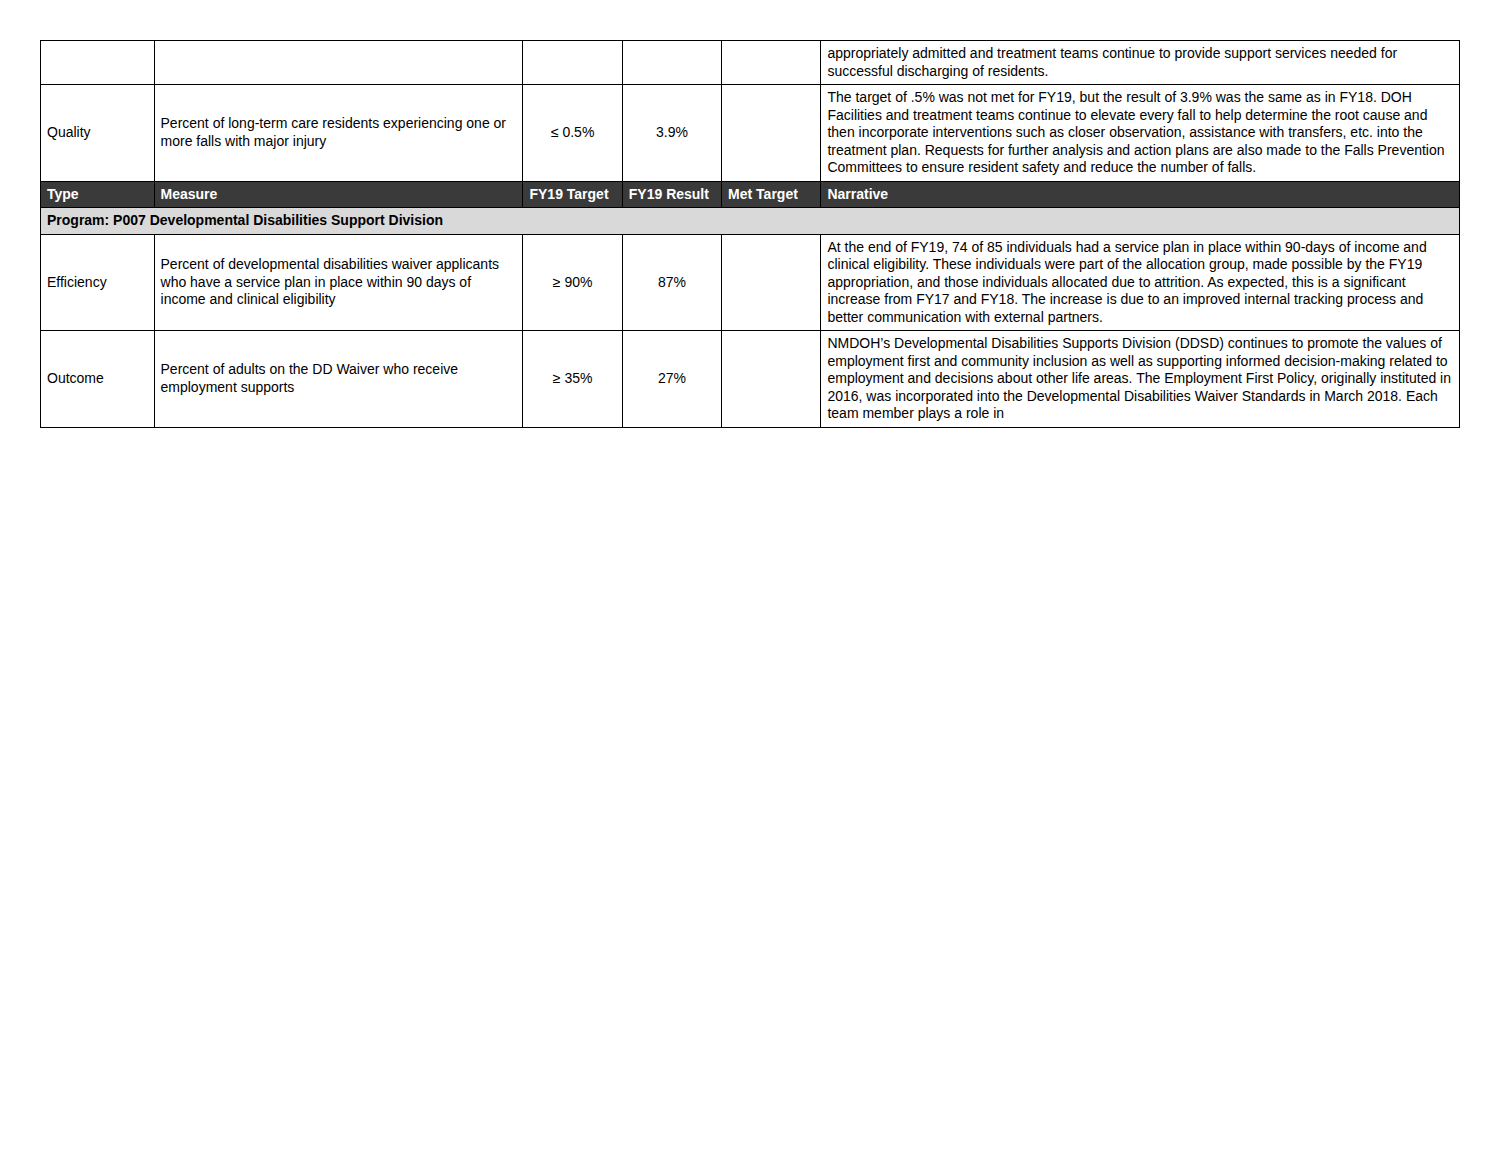| | | | | | appropriately admitted and treatment teams continue to provide support services needed for successful discharging of residents. |
| Quality | Percent of long-term care residents experiencing one or more falls with major injury | ≤ 0.5% | 3.9% | | The target of .5% was not met for FY19, but the result of 3.9% was the same as in FY18. DOH Facilities and treatment teams continue to elevate every fall to help determine the root cause and then incorporate interventions such as closer observation, assistance with transfers, etc. into the treatment plan. Requests for further analysis and action plans are also made to the Falls Prevention Committees to ensure resident safety and reduce the number of falls. |
| Type | Measure | FY19 Target | FY19 Result | Met Target | Narrative |
| Program: P007 Developmental Disabilities Support Division |
| Efficiency | Percent of developmental disabilities waiver applicants who have a service plan in place within 90 days of income and clinical eligibility | ≥ 90% | 87% | | At the end of FY19, 74 of 85 individuals had a service plan in place within 90-days of income and clinical eligibility. These individuals were part of the allocation group, made possible by the FY19 appropriation, and those individuals allocated due to attrition. As expected, this is a significant increase from FY17 and FY18. The increase is due to an improved internal tracking process and better communication with external partners. |
| Outcome | Percent of adults on the DD Waiver who receive employment supports | ≥ 35% | 27% | | NMDOH’s Developmental Disabilities Supports Division (DDSD) continues to promote the values of employment first and community inclusion as well as supporting informed decision-making related to employment and decisions about other life areas. The Employment First Policy, originally instituted in 2016, was incorporated into the Developmental Disabilities Waiver Standards in March 2018. Each team member plays a role in |